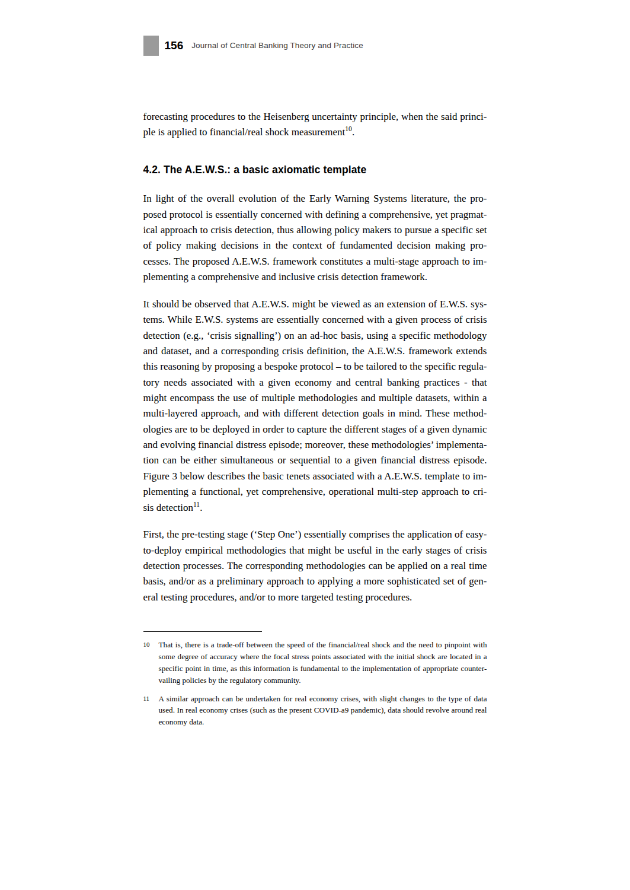156
Journal of Central Banking Theory and Practice
forecasting procedures to the Heisenberg uncertainty principle, when the said principle is applied to financial/real shock measurement10.
4.2. The A.E.W.S.: a basic axiomatic template
In light of the overall evolution of the Early Warning Systems literature, the proposed protocol is essentially concerned with defining a comprehensive, yet pragmatical approach to crisis detection, thus allowing policy makers to pursue a specific set of policy making decisions in the context of fundamented decision making processes. The proposed A.E.W.S. framework constitutes a multi-stage approach to implementing a comprehensive and inclusive crisis detection framework.
It should be observed that A.E.W.S. might be viewed as an extension of E.W.S. systems. While E.W.S. systems are essentially concerned with a given process of crisis detection (e.g., ‘crisis signalling’) on an ad-hoc basis, using a specific methodology and dataset, and a corresponding crisis definition, the A.E.W.S. framework extends this reasoning by proposing a bespoke protocol – to be tailored to the specific regulatory needs associated with a given economy and central banking practices - that might encompass the use of multiple methodologies and multiple datasets, within a multi-layered approach, and with different detection goals in mind. These methodologies are to be deployed in order to capture the different stages of a given dynamic and evolving financial distress episode; moreover, these methodologies’ implementation can be either simultaneous or sequential to a given financial distress episode. Figure 3 below describes the basic tenets associated with a A.E.W.S. template to implementing a functional, yet comprehensive, operational multi-step approach to crisis detection11.
First, the pre-testing stage (‘Step One’) essentially comprises the application of easy-to-deploy empirical methodologies that might be useful in the early stages of crisis detection processes. The corresponding methodologies can be applied on a real time basis, and/or as a preliminary approach to applying a more sophisticated set of general testing procedures, and/or to more targeted testing procedures.
10
That is, there is a trade-off between the speed of the financial/real shock and the need to pinpoint with some degree of accuracy where the focal stress points associated with the initial shock are located in a specific point in time, as this information is fundamental to the implementation of appropriate countervailing policies by the regulatory community.
11
A similar approach can be undertaken for real economy crises, with slight changes to the type of data used. In real economy crises (such as the present COVID-a9 pandemic), data should revolve around real economy data.